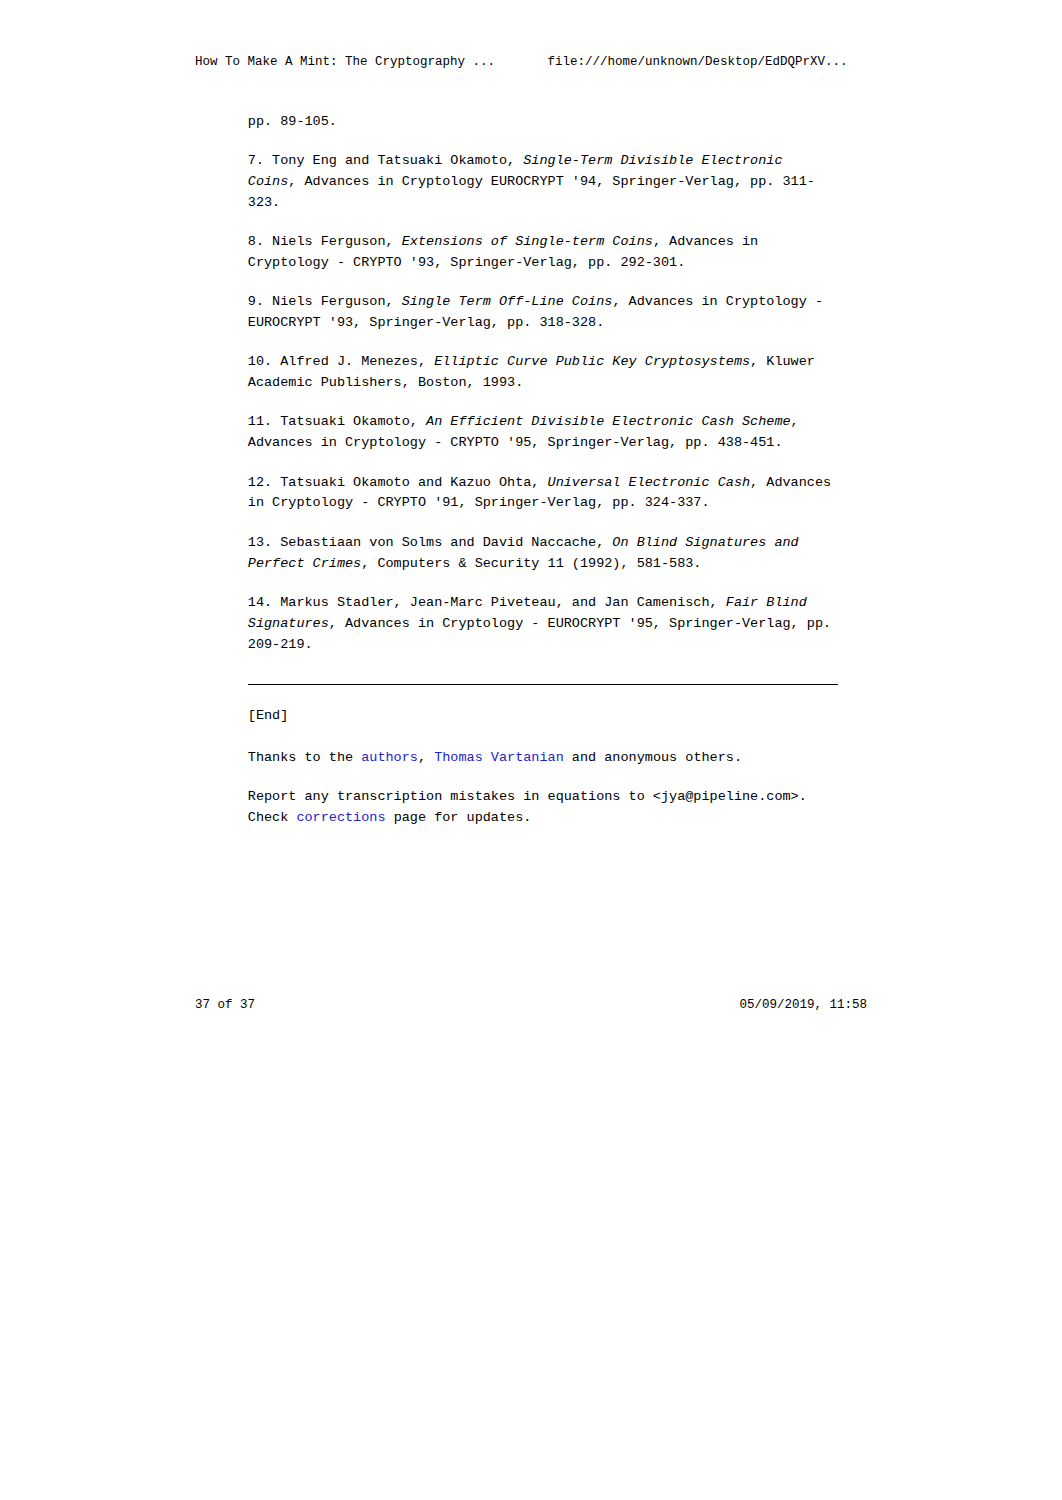How To Make A Mint: The Cryptography ... file:///home/unknown/Desktop/EdDQPrXV...
pp. 89-105.
7. Tony Eng and Tatsuaki Okamoto, Single-Term Divisible Electronic Coins, Advances in Cryptology EUROCRYPT '94, Springer-Verlag, pp. 311-323.
8. Niels Ferguson, Extensions of Single-term Coins, Advances in Cryptology - CRYPTO '93, Springer-Verlag, pp. 292-301.
9. Niels Ferguson, Single Term Off-Line Coins, Advances in Cryptology - EUROCRYPT '93, Springer-Verlag, pp. 318-328.
10. Alfred J. Menezes, Elliptic Curve Public Key Cryptosystems, Kluwer Academic Publishers, Boston, 1993.
11. Tatsuaki Okamoto, An Efficient Divisible Electronic Cash Scheme, Advances in Cryptology - CRYPTO '95, Springer-Verlag, pp. 438-451.
12. Tatsuaki Okamoto and Kazuo Ohta, Universal Electronic Cash, Advances in Cryptology - CRYPTO '91, Springer-Verlag, pp. 324-337.
13. Sebastiaan von Solms and David Naccache, On Blind Signatures and Perfect Crimes, Computers & Security 11 (1992), 581-583.
14. Markus Stadler, Jean-Marc Piveteau, and Jan Camenisch, Fair Blind Signatures, Advances in Cryptology - EUROCRYPT '95, Springer-Verlag, pp. 209-219.
[End]
Thanks to the authors, Thomas Vartanian and anonymous others.
Report any transcription mistakes in equations to <jya@pipeline.com>. Check corrections page for updates.
37 of 37 05/09/2019, 11:58